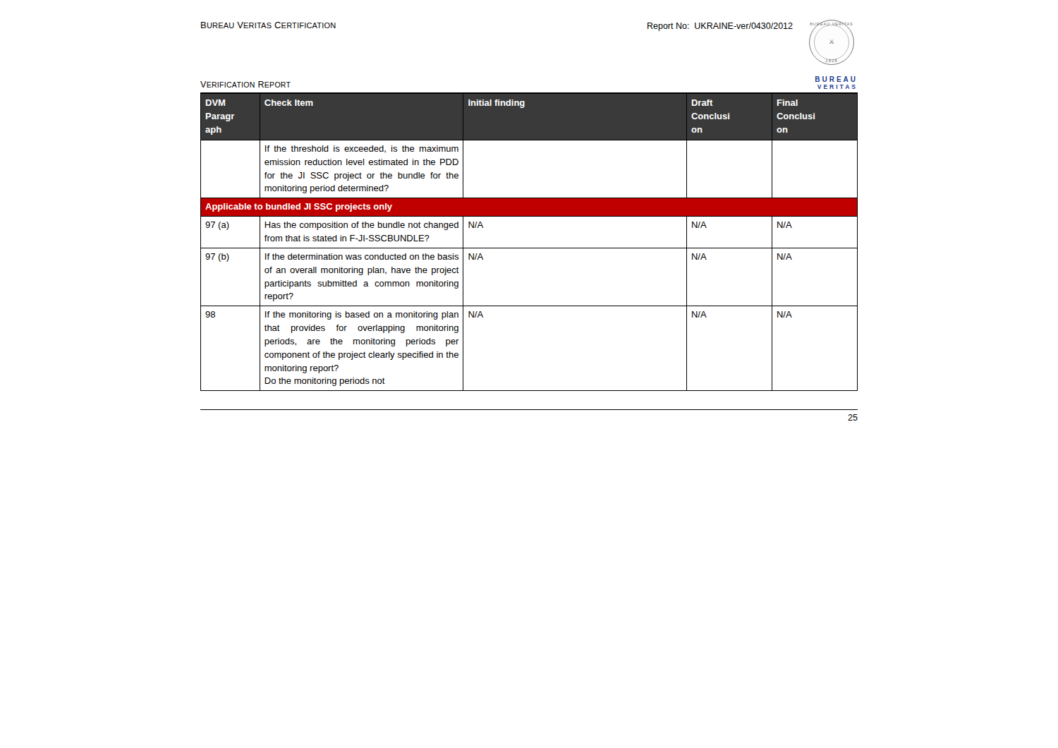BUREAU VERITAS CERTIFICATION
Report No: UKRAINE-ver/0430/2012
BUREAU VERITAS
⚔
1828
VERIFICATION REPORT
BUREAU
VERITAS
| DVM Paragr aph | Check Item | Initial finding | Draft Conclusi on | Final Conclusi on |
| --- | --- | --- | --- | --- |
| | If the threshold is exceeded, is the maximum emission reduction level estimated in the PDD for the JI SSC project or the bundle for the monitoring period determined? | | | |
| Applicable to bundled JI SSC projects only |
| 97 (a) | Has the composition of the bundle not changed from that is stated in F-JI-SSCBUNDLE? | N/A | N/A | N/A |
| 97 (b) | If the determination was conducted on the basis of an overall monitoring plan, have the project participants submitted a common monitoring report? | N/A | N/A | N/A |
| 98 | If the monitoring is based on a monitoring plan that provides for overlapping monitoring periods, are the monitoring periods per component of the project clearly specified in the monitoring report? Do the monitoring periods not | N/A | N/A | N/A |
25